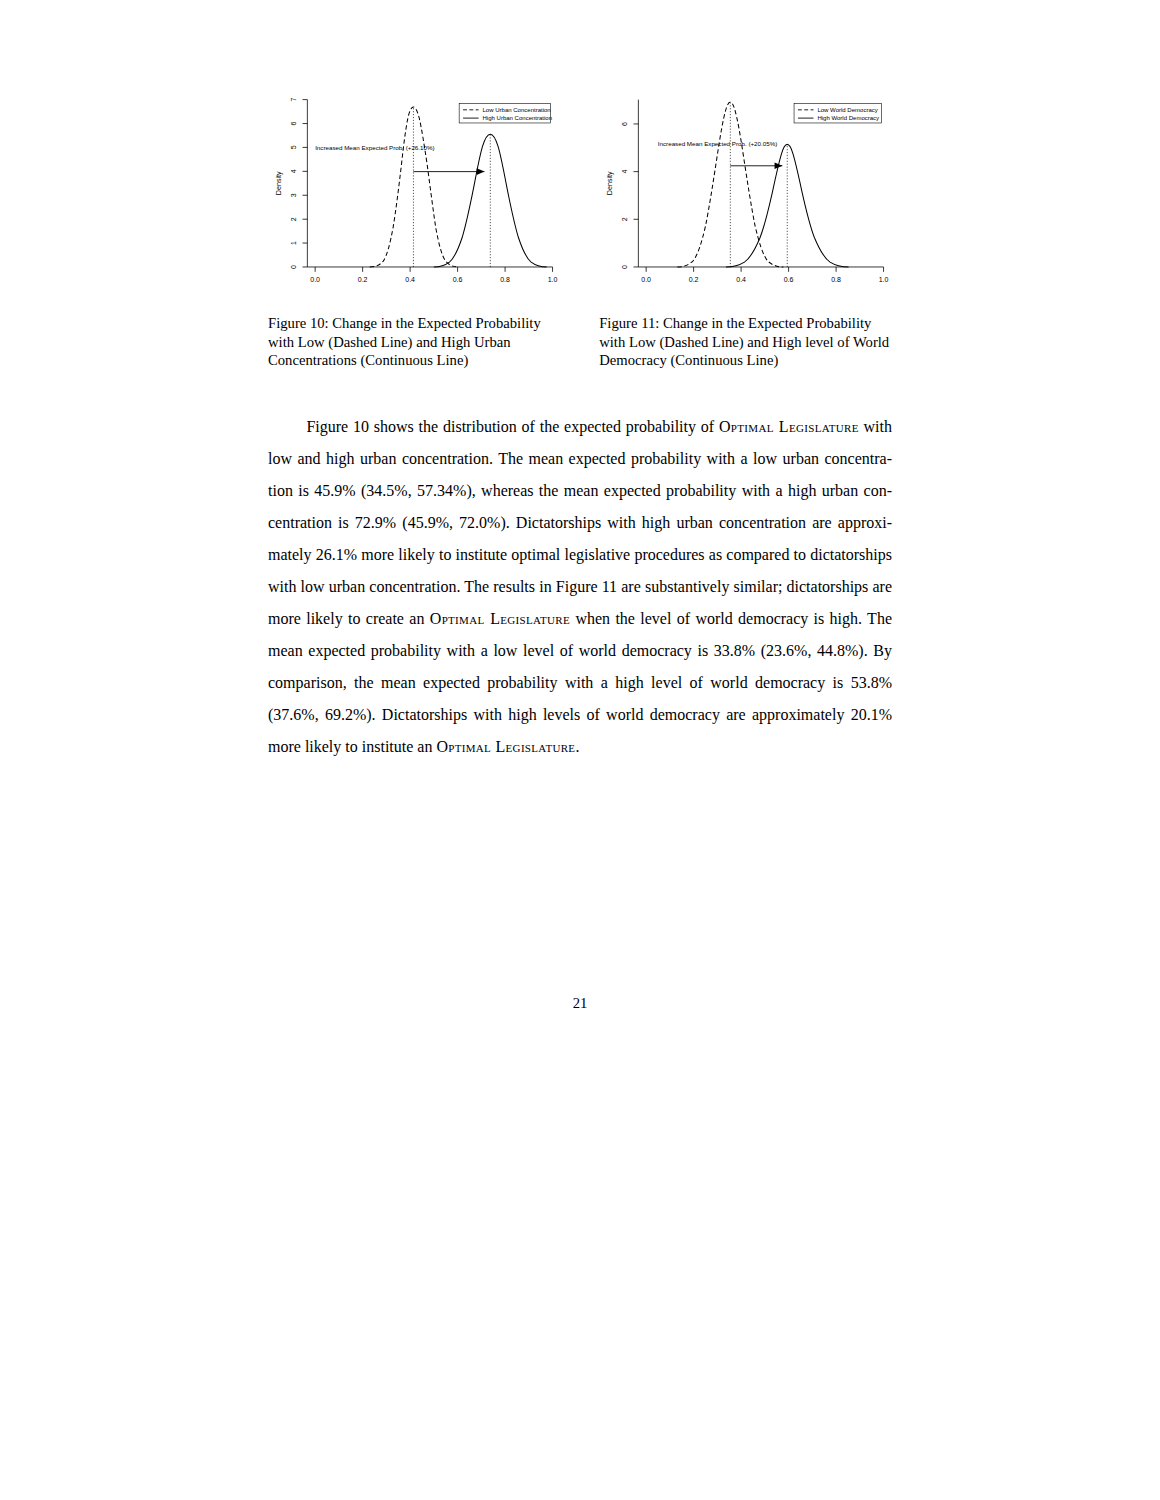0 1 2 3 4 5 6 7 Density 0.0 0.2 0.4 0.6 0.8 1.0 Low Urban Concentration High Urban Concentration Increased Mean Expected Prob. (+26.10%)
Figure 10: Change in the Expected Probability with Low (Dashed Line) and High Urban Concentrations (Continuous Line)
0 2 4 6 Density 0.0 0.2 0.4 0.6 0.8 1.0 Low World Democracy High World Democracy Increased Mean Expected Prob. (+20.05%)
Figure 11: Change in the Expected Probability with Low (Dashed Line) and High level of World Democracy (Continuous Line)
Figure 10 shows the distribution of the expected probability of Optimal Legislature with low and high urban concentration. The mean expected probability with a low urban concentration is 45.9% (34.5%, 57.34%), whereas the mean expected probability with a high urban concentration is 72.9% (45.9%, 72.0%). Dictatorships with high urban concentration are approximately 26.1% more likely to institute optimal legislative procedures as compared to dictatorships with low urban concentration. The results in Figure 11 are substantively similar; dictatorships are more likely to create an Optimal Legislature when the level of world democracy is high. The mean expected probability with a low level of world democracy is 33.8% (23.6%, 44.8%). By comparison, the mean expected probability with a high level of world democracy is 53.8% (37.6%, 69.2%). Dictatorships with high levels of world democracy are approximately 20.1% more likely to institute an Optimal Legislature.
21